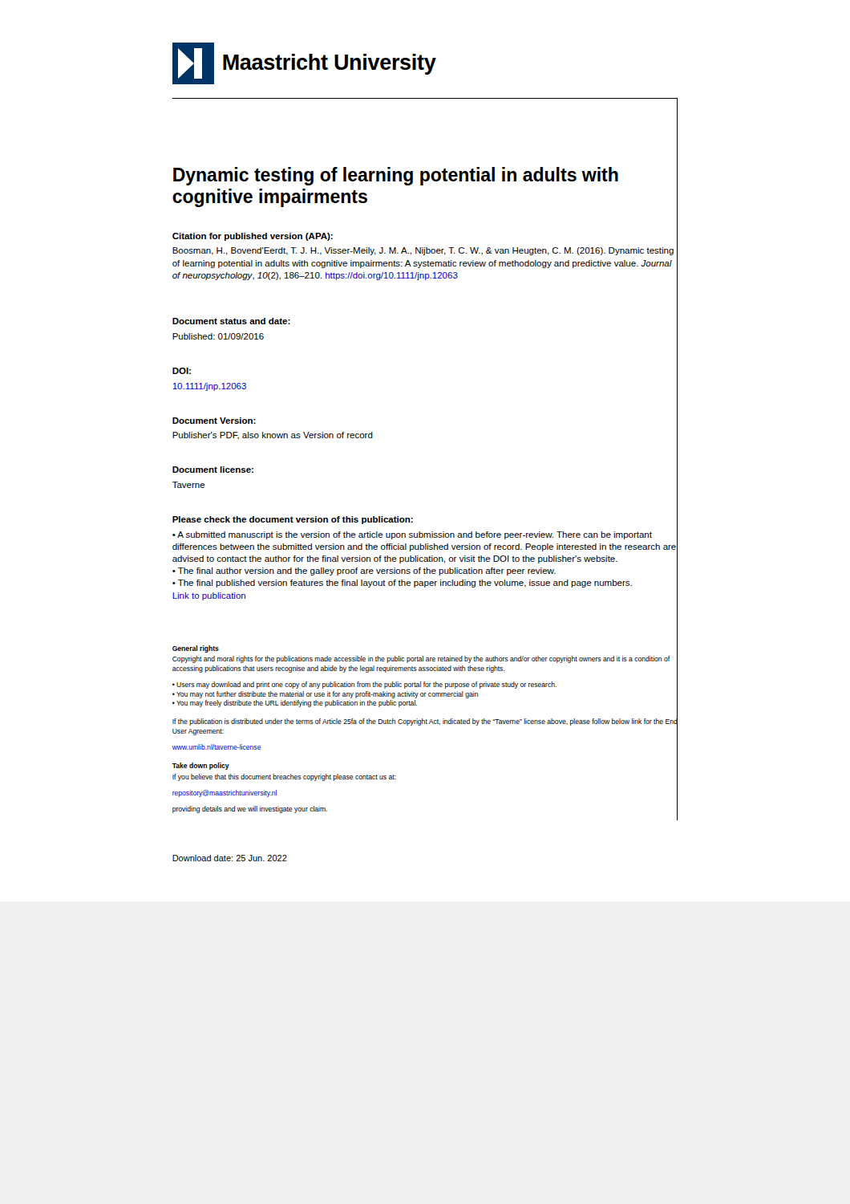Maastricht University
Dynamic testing of learning potential in adults with
cognitive impairments
Citation for published version (APA):
Boosman, H., Bovend'Eerdt, T. J. H., Visser-Meily, J. M. A., Nijboer, T. C. W., & van Heugten, C. M. (2016). Dynamic testing of learning potential in adults with cognitive impairments: A systematic review of methodology and predictive value. Journal of neuropsychology, 10(2), 186–210. https://doi.org/10.1111/jnp.12063
Document status and date:
Published: 01/09/2016
DOI:
10.1111/jnp.12063
Document Version:
Publisher's PDF, also known as Version of record
Document license:
Taverne
Please check the document version of this publication:
• A submitted manuscript is the version of the article upon submission and before peer-review. There can be important differences between the submitted version and the official published version of record. People interested in the research are advised to contact the author for the final version of the publication, or visit the DOI to the publisher's website.
• The final author version and the galley proof are versions of the publication after peer review.
• The final published version features the final layout of the paper including the volume, issue and page numbers.
Link to publication
General rights
Copyright and moral rights for the publications made accessible in the public portal are retained by the authors and/or other copyright owners and it is a condition of accessing publications that users recognise and abide by the legal requirements associated with these rights.
• Users may download and print one copy of any publication from the public portal for the purpose of private study or research.
• You may not further distribute the material or use it for any profit-making activity or commercial gain
• You may freely distribute the URL identifying the publication in the public portal.
If the publication is distributed under the terms of Article 25fa of the Dutch Copyright Act, indicated by the “Taverne” license above, please follow below link for the End User Agreement:
www.umlib.nl/taverne-license
Take down policy
If you believe that this document breaches copyright please contact us at:
repository@maastrichtuniversity.nl
providing details and we will investigate your claim.
Download date: 25 Jun. 2022